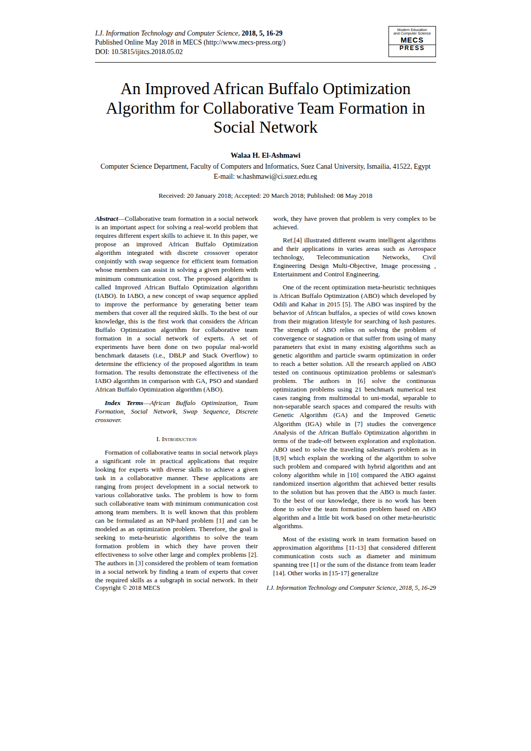Modern Education
and Computer Science MECS PRESS
I.J. Information Technology and Computer Science, 2018, 5, 16-29
Published Online May 2018 in MECS (http://www.mecs-press.org/)
DOI: 10.5815/ijitcs.2018.05.02
An Improved African Buffalo Optimization
Algorithm for Collaborative Team Formation in
Social Network
Walaa H. El-Ashmawi
Computer Science Department, Faculty of Computers and Informatics, Suez Canal University, Ismailia, 41522, Egypt
E-mail: w.hashmawi@ci.suez.edu.eg
Received: 20 January 2018; Accepted: 20 March 2018; Published: 08 May 2018
Abstract—Collaborative team formation in a social network is an important aspect for solving a real-world problem that requires different expert skills to achieve it. In this paper, we propose an improved African Buffalo Optimization algorithm integrated with discrete crossover operator conjointly with swap sequence for efficient team formation whose members can assist in solving a given problem with minimum communication cost. The proposed algorithm is called Improved African Buffalo Optimization algorithm (IABO). In IABO, a new concept of swap sequence applied to improve the performance by generating better team members that cover all the required skills. To the best of our knowledge, this is the first work that considers the African Buffalo Optimization algorithm for collaborative team formation in a social network of experts. A set of experiments have been done on two popular real-world benchmark datasets (i.e., DBLP and Stack Overflow) to determine the efficiency of the proposed algorithm in team formation. The results demonstrate the effectiveness of the IABO algorithm in comparison with GA, PSO and standard African Buffalo Optimization algorithm (ABO).
Index Terms—African Buffalo Optimization, Team Formation, Social Network, Swap Sequence, Discrete crossover.
I. Introduction
Formation of collaborative teams in social network plays a significant role in practical applications that require looking for experts with diverse skills to achieve a given task in a collaborative manner. These applications are ranging from project development in a social network to various collaborative tasks. The problem is how to form such collaborative team with minimum communication cost among team members. It is well known that this problem can be formulated as an NP-hard problem [1] and can be modeled as an optimization problem. Therefore, the goal is seeking to meta-heuristic algorithms to solve the team formation problem in which they have proven their effectiveness to solve other large and complex problems [2]. The authors in [3] considered the problem of team formation in a social network by finding a team of experts that cover the required skills as a subgraph in social network. In their work, they have proven that problem is very complex to be achieved.
Ref.[4] illustrated different swarm intelligent algorithms and their applications in varies areas such as Aerospace technology, Telecommunication Networks, Civil Engineering Design Multi-Objective, Image processing , Entertainment and Control Engineering.
One of the recent optimization meta-heuristic techniques is African Buffalo Optimization (ABO) which developed by Odili and Kahar in 2015 [5]. The ABO was inspired by the behavior of African buffalos, a species of wild cows known from their migration lifestyle for searching of lush pastures. The strength of ABO relies on solving the problem of convergence or stagnation or that suffer from using of many parameters that exist in many existing algorithms such as genetic algorithm and particle swarm optimization in order to reach a better solution. All the research applied on ABO tested on continuous optimization problems or salesman's problem. The authors in [6] solve the continuous optimization problems using 21 benchmark numerical test cases ranging from multimodal to uni-modal, separable to non-separable search spaces and compared the results with Genetic Algorithm (GA) and the Improved Genetic Algorithm (IGA) while in [7] studies the convergence Analysis of the African Buffalo Optimization algorithm in terms of the trade-off between exploration and exploitation. ABO used to solve the traveling salesman's problem as in [8,9] which explain the working of the algorithm to solve such problem and compared with hybrid algorithm and ant colony algorithm while in [10] compared the ABO against randomized insertion algorithm that achieved better results to the solution but has proven that the ABO is much faster. To the best of our knowledge, there is no work has been done to solve the team formation problem based on ABO algorithm and a little bit work based on other meta-heuristic algorithms.
Most of the existing work in team formation based on approximation algorithms [11-13] that considered different communication costs such as diameter and minimum spanning tree [1] or the sum of the distance from team leader [14]. Other works in [15-17] generalize
Copyright © 2018 MECS
I.J. Information Technology and Computer Science, 2018, 5, 16-29